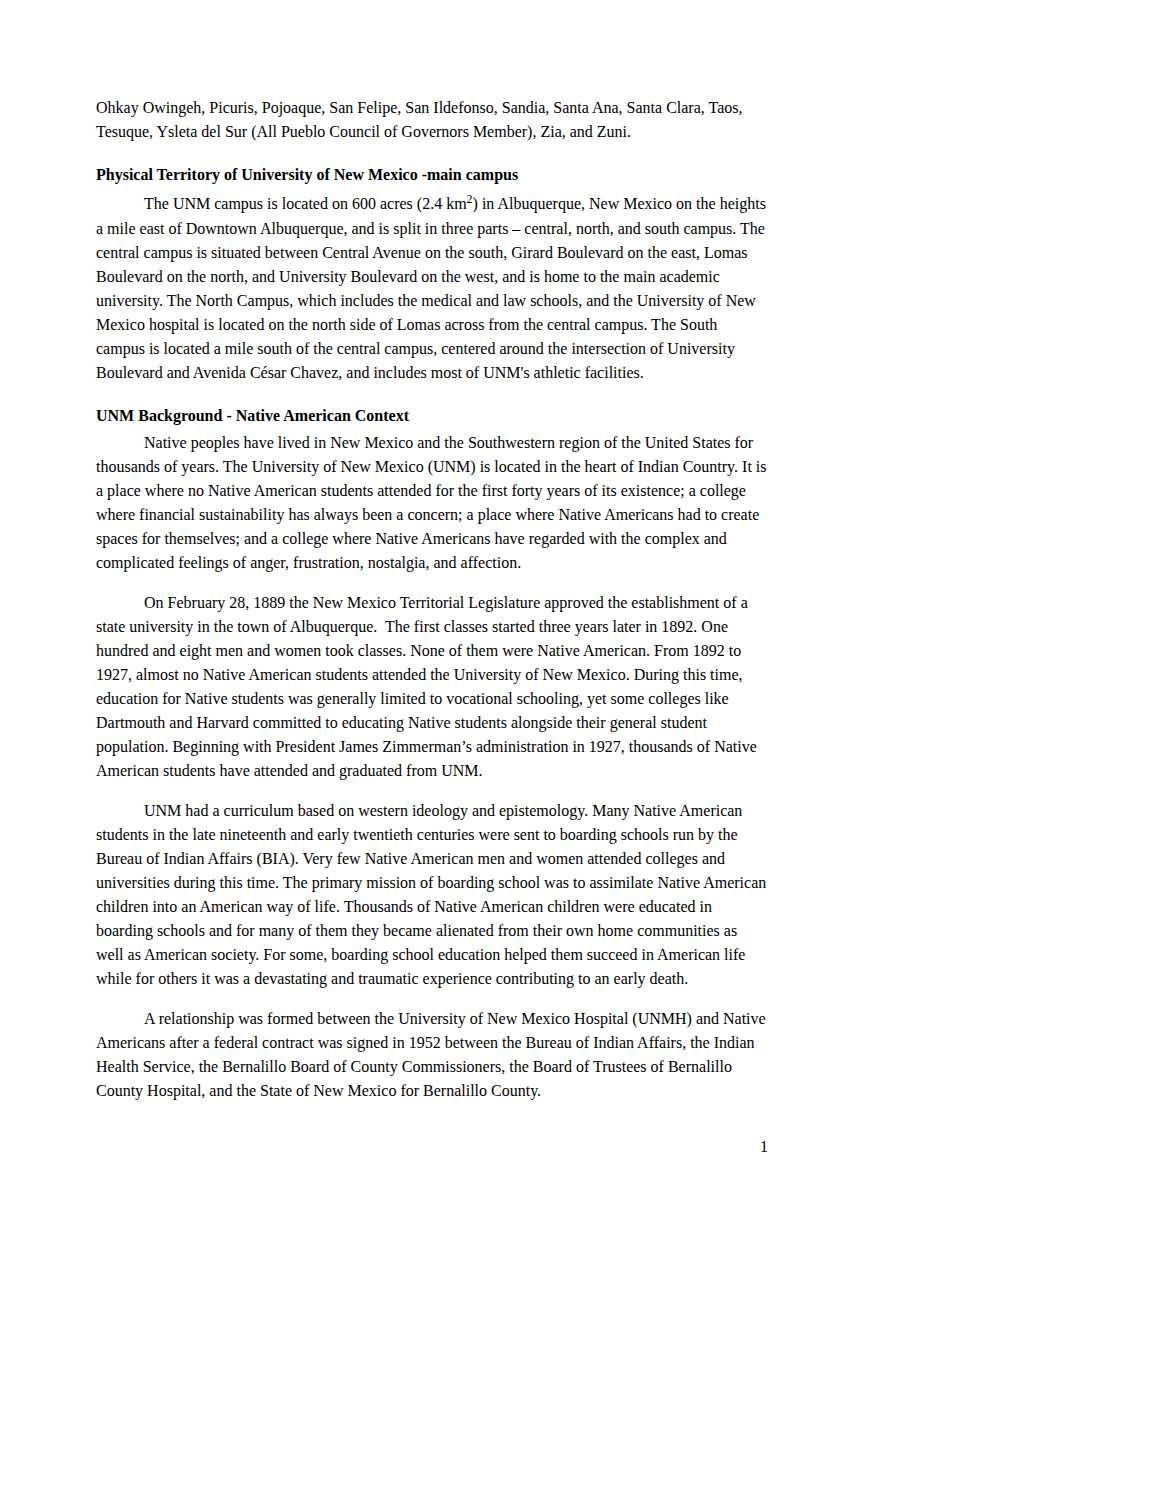Ohkay Owingeh, Picuris, Pojoaque, San Felipe, San Ildefonso, Sandia, Santa Ana, Santa Clara, Taos, Tesuque, Ysleta del Sur (All Pueblo Council of Governors Member), Zia, and Zuni.
Physical Territory of University of New Mexico -main campus
The UNM campus is located on 600 acres (2.4 km2) in Albuquerque, New Mexico on the heights a mile east of Downtown Albuquerque, and is split in three parts – central, north, and south campus. The central campus is situated between Central Avenue on the south, Girard Boulevard on the east, Lomas Boulevard on the north, and University Boulevard on the west, and is home to the main academic university. The North Campus, which includes the medical and law schools, and the University of New Mexico hospital is located on the north side of Lomas across from the central campus. The South campus is located a mile south of the central campus, centered around the intersection of University Boulevard and Avenida César Chavez, and includes most of UNM's athletic facilities.
UNM Background - Native American Context
Native peoples have lived in New Mexico and the Southwestern region of the United States for thousands of years. The University of New Mexico (UNM) is located in the heart of Indian Country. It is a place where no Native American students attended for the first forty years of its existence; a college where financial sustainability has always been a concern; a place where Native Americans had to create spaces for themselves; and a college where Native Americans have regarded with the complex and complicated feelings of anger, frustration, nostalgia, and affection.
On February 28, 1889 the New Mexico Territorial Legislature approved the establishment of a state university in the town of Albuquerque. The first classes started three years later in 1892. One hundred and eight men and women took classes. None of them were Native American. From 1892 to 1927, almost no Native American students attended the University of New Mexico. During this time, education for Native students was generally limited to vocational schooling, yet some colleges like Dartmouth and Harvard committed to educating Native students alongside their general student population. Beginning with President James Zimmerman’s administration in 1927, thousands of Native American students have attended and graduated from UNM.
UNM had a curriculum based on western ideology and epistemology. Many Native American students in the late nineteenth and early twentieth centuries were sent to boarding schools run by the Bureau of Indian Affairs (BIA). Very few Native American men and women attended colleges and universities during this time. The primary mission of boarding school was to assimilate Native American children into an American way of life. Thousands of Native American children were educated in boarding schools and for many of them they became alienated from their own home communities as well as American society. For some, boarding school education helped them succeed in American life while for others it was a devastating and traumatic experience contributing to an early death.
A relationship was formed between the University of New Mexico Hospital (UNMH) and Native Americans after a federal contract was signed in 1952 between the Bureau of Indian Affairs, the Indian Health Service, the Bernalillo Board of County Commissioners, the Board of Trustees of Bernalillo County Hospital, and the State of New Mexico for Bernalillo County.
1